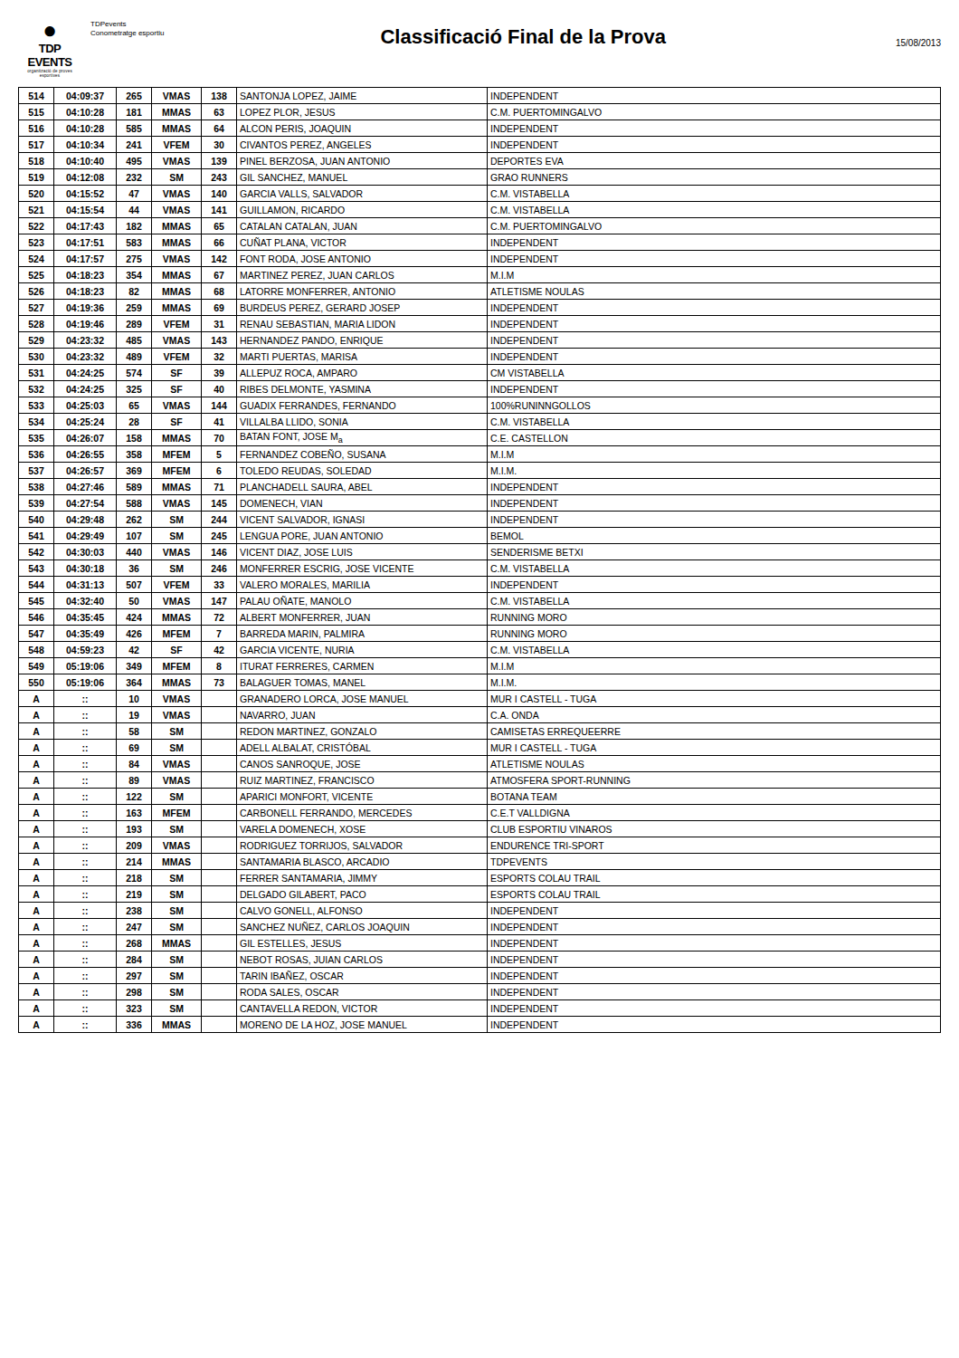●
TDP EVENTS
organització de proves esportives
TDPevents
Conometratge esportiu
Classificació Final de la Prova
15/08/2013
| 514 | 04:09:37 | 265 | VMAS | 138 | SANTONJA LOPEZ, JAIME | INDEPENDENT |
| 515 | 04:10:28 | 181 | MMAS | 63 | LOPEZ PLOR, JESUS | C.M. PUERTOMINGALVO |
| 516 | 04:10:28 | 585 | MMAS | 64 | ALCON PERIS, JOAQUIN | INDEPENDENT |
| 517 | 04:10:34 | 241 | VFEM | 30 | CIVANTOS PEREZ, ANGELES | INDEPENDENT |
| 518 | 04:10:40 | 495 | VMAS | 139 | PINEL BERZOSA, JUAN ANTONIO | DEPORTES EVA |
| 519 | 04:12:08 | 232 | SM | 243 | GIL SANCHEZ, MANUEL | GRAO RUNNERS |
| 520 | 04:15:52 | 47 | VMAS | 140 | GARCIA VALLS, SALVADOR | C.M. VISTABELLA |
| 521 | 04:15:54 | 44 | VMAS | 141 | GUILLAMON, RICARDO | C.M. VISTABELLA |
| 522 | 04:17:43 | 182 | MMAS | 65 | CATALAN CATALAN, JUAN | C.M. PUERTOMINGALVO |
| 523 | 04:17:51 | 583 | MMAS | 66 | CUÑAT PLANA, VICTOR | INDEPENDENT |
| 524 | 04:17:57 | 275 | VMAS | 142 | FONT RODA, JOSE ANTONIO | INDEPENDENT |
| 525 | 04:18:23 | 354 | MMAS | 67 | MARTINEZ PEREZ, JUAN CARLOS | M.I.M |
| 526 | 04:18:23 | 82 | MMAS | 68 | LATORRE MONFERRER, ANTONIO | ATLETISME NOULAS |
| 527 | 04:19:36 | 259 | MMAS | 69 | BURDEUS PEREZ, GERARD JOSEP | INDEPENDENT |
| 528 | 04:19:46 | 289 | VFEM | 31 | RENAU SEBASTIAN, MARIA LIDON | INDEPENDENT |
| 529 | 04:23:32 | 485 | VMAS | 143 | HERNANDEZ PANDO, ENRIQUE | INDEPENDENT |
| 530 | 04:23:32 | 489 | VFEM | 32 | MARTI PUERTAS, MARISA | INDEPENDENT |
| 531 | 04:24:25 | 574 | SF | 39 | ALLEPUZ ROCA, AMPARO | CM VISTABELLA |
| 532 | 04:24:25 | 325 | SF | 40 | RIBES DELMONTE, YASMINA | INDEPENDENT |
| 533 | 04:25:03 | 65 | VMAS | 144 | GUADIX FERRANDES, FERNANDO | 100%RUNINNGOLLOS |
| 534 | 04:25:24 | 28 | SF | 41 | VILLALBA LLIDO, SONIA | C.M. VISTABELLA |
| 535 | 04:26:07 | 158 | MMAS | 70 | BATAN FONT, JOSE M a | C.E. CASTELLON |
| 536 | 04:26:55 | 358 | MFEM | 5 | FERNANDEZ COBEÑO, SUSANA | M.I.M |
| 537 | 04:26:57 | 369 | MFEM | 6 | TOLEDO REUDAS, SOLEDAD | M.I.M. |
| 538 | 04:27:46 | 589 | MMAS | 71 | PLANCHADELL SAURA, ABEL | INDEPENDENT |
| 539 | 04:27:54 | 588 | VMAS | 145 | DOMENECH, VIAN | INDEPENDENT |
| 540 | 04:29:48 | 262 | SM | 244 | VICENT SALVADOR, IGNASI | INDEPENDENT |
| 541 | 04:29:49 | 107 | SM | 245 | LENGUA PORE, JUAN ANTONIO | BEMOL |
| 542 | 04:30:03 | 440 | VMAS | 146 | VICENT DIAZ, JOSE LUIS | SENDERISME BETXI |
| 543 | 04:30:18 | 36 | SM | 246 | MONFERRER ESCRIG, JOSE VICENTE | C.M. VISTABELLA |
| 544 | 04:31:13 | 507 | VFEM | 33 | VALERO MORALES, MARILIA | INDEPENDENT |
| 545 | 04:32:40 | 50 | VMAS | 147 | PALAU OÑATE, MANOLO | C.M. VISTABELLA |
| 546 | 04:35:45 | 424 | MMAS | 72 | ALBERT MONFERRER, JUAN | RUNNING MORO |
| 547 | 04:35:49 | 426 | MFEM | 7 | BARREDA MARIN, PALMIRA | RUNNING MORO |
| 548 | 04:59:23 | 42 | SF | 42 | GARCIA VICENTE, NURIA | C.M. VISTABELLA |
| 549 | 05:19:06 | 349 | MFEM | 8 | ITURAT FERRERES, CARMEN | M.I.M |
| 550 | 05:19:06 | 364 | MMAS | 73 | BALAGUER TOMAS, MANEL | M.I.M. |
| A | :: | 10 | VMAS | | GRANADERO LORCA, JOSE MANUEL | MUR I CASTELL - TUGA |
| A | :: | 19 | VMAS | | NAVARRO, JUAN | C.A. ONDA |
| A | :: | 58 | SM | | REDON MARTINEZ, GONZALO | CAMISETAS ERREQUEERRE |
| A | :: | 69 | SM | | ADELL ALBALAT, CRISTÓBAL | MUR I CASTELL - TUGA |
| A | :: | 84 | VMAS | | CANOS SANROQUE, JOSE | ATLETISME NOULAS |
| A | :: | 89 | VMAS | | RUIZ MARTINEZ, FRANCISCO | ATMOSFERA SPORT-RUNNING |
| A | :: | 122 | SM | | APARICI MONFORT, VICENTE | BOTANA TEAM |
| A | :: | 163 | MFEM | | CARBONELL FERRANDO, MERCEDES | C.E.T VALLDIGNA |
| A | :: | 193 | SM | | VARELA DOMENECH, XOSE | CLUB ESPORTIU VINAROS |
| A | :: | 209 | VMAS | | RODRIGUEZ TORRIJOS, SALVADOR | ENDURENCE TRI-SPORT |
| A | :: | 214 | MMAS | | SANTAMARIA BLASCO, ARCADIO | TDPEVENTS |
| A | :: | 218 | SM | | FERRER SANTAMARIA, JIMMY | ESPORTS COLAU TRAIL |
| A | :: | 219 | SM | | DELGADO GILABERT, PACO | ESPORTS COLAU TRAIL |
| A | :: | 238 | SM | | CALVO GONELL, ALFONSO | INDEPENDENT |
| A | :: | 247 | SM | | SANCHEZ NUÑEZ, CARLOS JOAQUIN | INDEPENDENT |
| A | :: | 268 | MMAS | | GIL ESTELLES, JESUS | INDEPENDENT |
| A | :: | 284 | SM | | NEBOT ROSAS, JUIAN CARLOS | INDEPENDENT |
| A | :: | 297 | SM | | TARIN IBAÑEZ, OSCAR | INDEPENDENT |
| A | :: | 298 | SM | | RODA SALES, OSCAR | INDEPENDENT |
| A | :: | 323 | SM | | CANTAVELLA REDON, VICTOR | INDEPENDENT |
| A | :: | 336 | MMAS | | MORENO DE LA HOZ, JOSE MANUEL | INDEPENDENT |